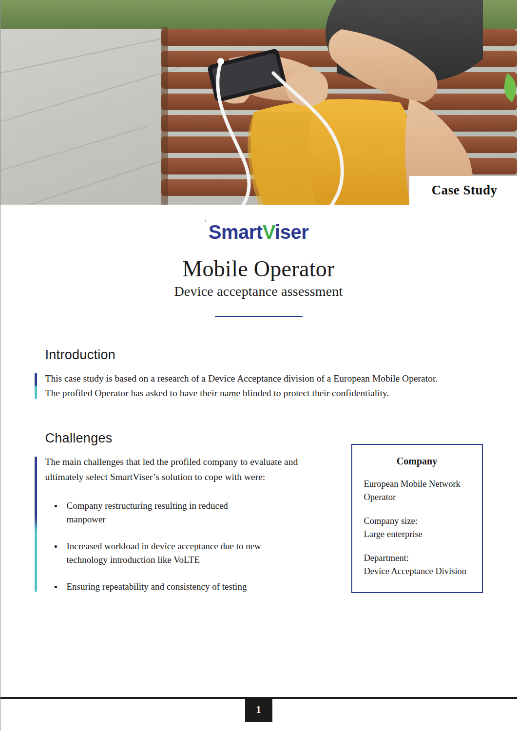Case Study
, SmartViser
Mobile Operator
Device acceptance assessment
Introduction
This case study is based on a research of a Device Acceptance division of a European Mobile Operator.
The profiled Operator has asked to have their name blinded to protect their confidentiality.
Challenges
The main challenges that led the profiled company to evaluate and
ultimately select SmartViser’s solution to cope with were:
Company restructuring resulting in reduced
manpower
Increased workload in device acceptance due to new
technology introduction like VoLTE
Ensuring repeatability and consistency of testing
Company
European Mobile Network Operator
Company size:
Large enterprise
Department:
Device Acceptance Division
1